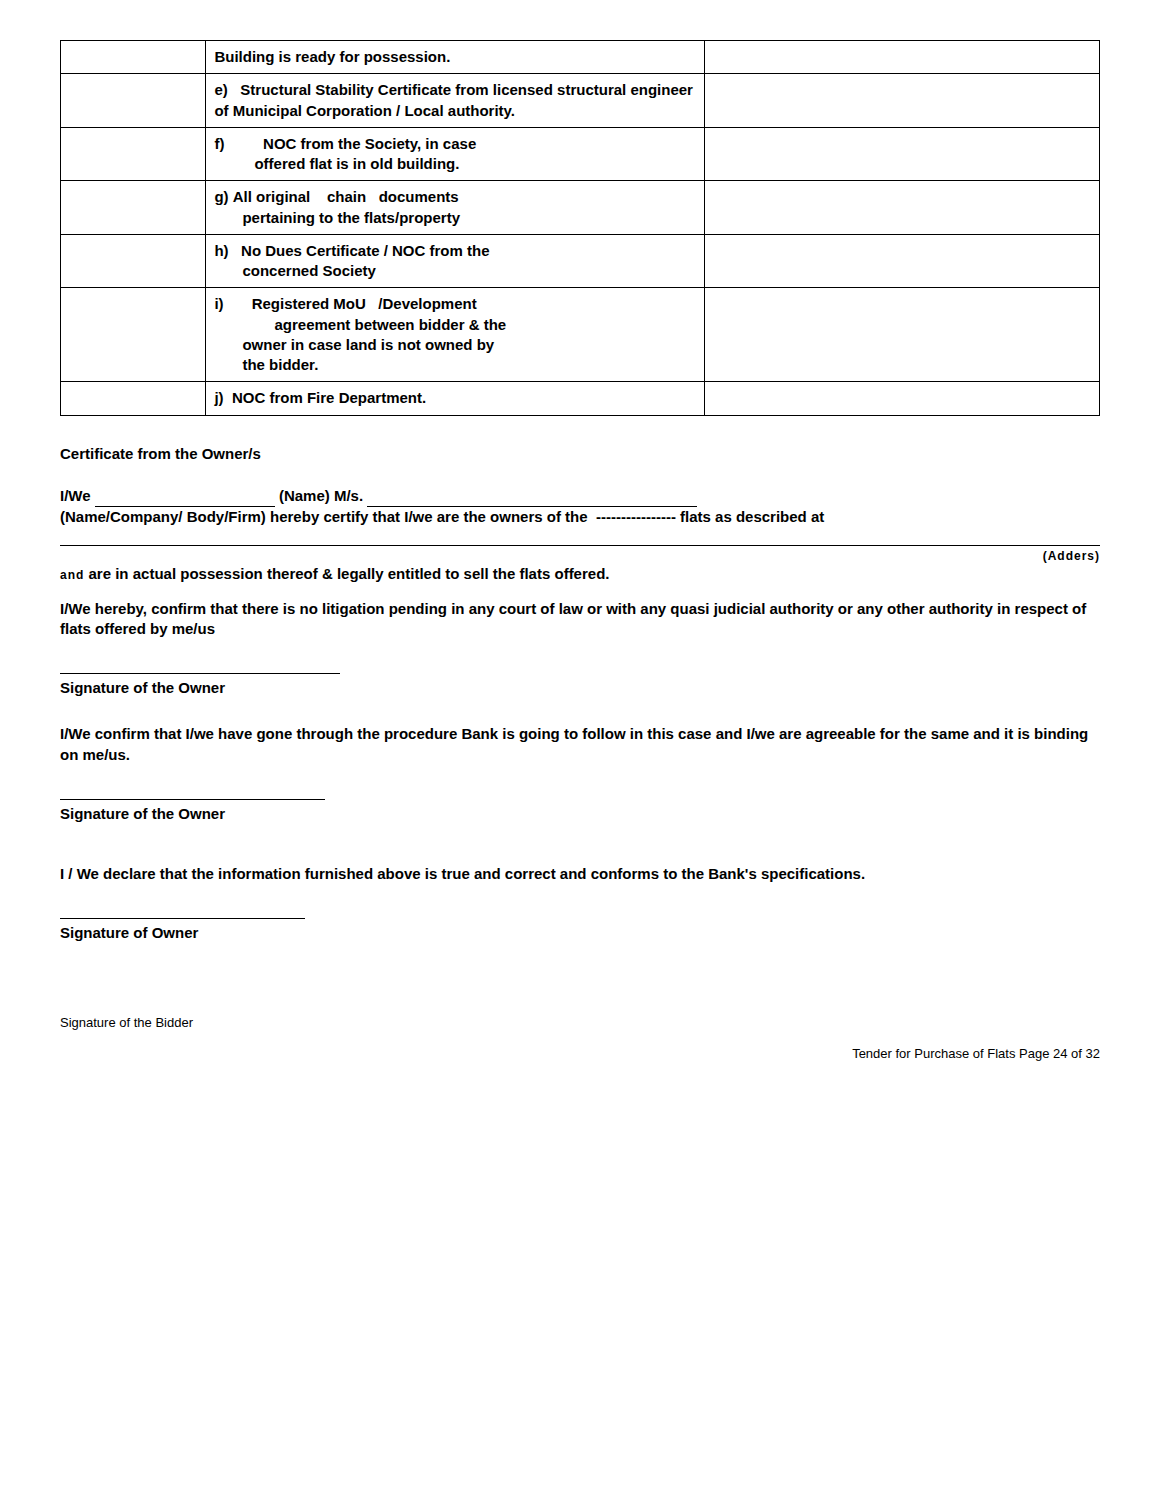| | Building is ready for possession. | |
| | e) Structural Stability Certificate from licensed structural engineer of Municipal Corporation / Local authority. | |
| | f) NOC from the Society, in case offered flat is in old building. | |
| | g) All original chain documents pertaining to the flats/property | |
| | h) No Dues Certificate / NOC from the concerned Society | |
| | i) Registered MoU /Development agreement between bidder & the owner in case land is not owned by the bidder. | |
| | j) NOC from Fire Department. | |
Certificate from the Owner/s
I/We (Name) M/s.
(Name/Company/ Body/Firm) hereby certify that I/we are the owners of the ---------------- flats as described at (Adders) and are in actual possession thereof & legally entitled to sell the flats offered.
I/We hereby, confirm that there is no litigation pending in any court of law or with any quasi judicial authority or any other authority in respect of flats offered by me/us
Signature of the Owner
I/We confirm that I/we have gone through the procedure Bank is going to follow in this case and I/we are agreeable for the same and it is binding on me/us.
Signature of the Owner
I / We declare that the information furnished above is true and correct and conforms to the Bank's specifications.
Signature of Owner
Signature of the Bidder Tender for Purchase of Flats Page 24 of 32